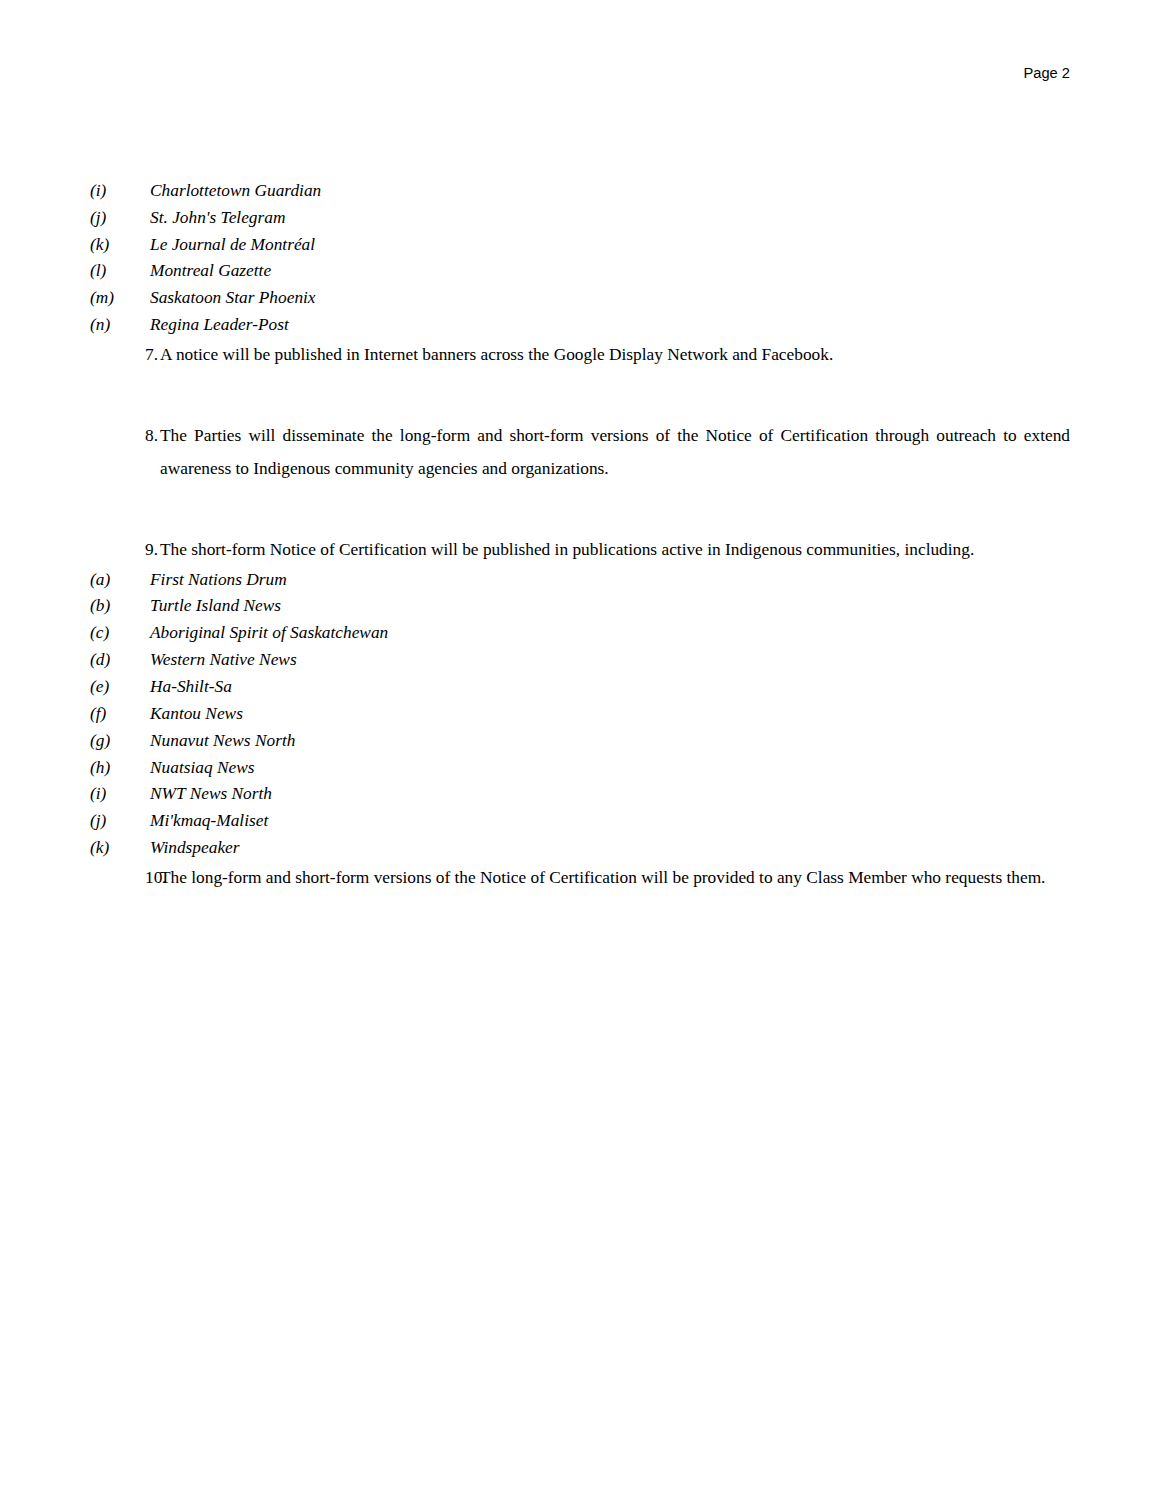Page 2
(i) Charlottetown Guardian
(j) St. John's Telegram
(k) Le Journal de Montréal
(l) Montreal Gazette
(m) Saskatoon Star Phoenix
(n) Regina Leader-Post
7.
A notice will be published in Internet banners across the Google Display Network and Facebook.
8.
The Parties will disseminate the long-form and short-form versions of the Notice of Certification through outreach to extend awareness to Indigenous community agencies and organizations.
9.
The short-form Notice of Certification will be published in publications active in Indigenous communities, including.
(a) First Nations Drum
(b) Turtle Island News
(c) Aboriginal Spirit of Saskatchewan
(d) Western Native News
(e) Ha-Shilt-Sa
(f) Kantou News
(g) Nunavut News North
(h) Nuatsiaq News
(i) NWT News North
(j) Mi'kmaq-Maliset
(k) Windspeaker
10.
The long-form and short-form versions of the Notice of Certification will be provided to any Class Member who requests them.